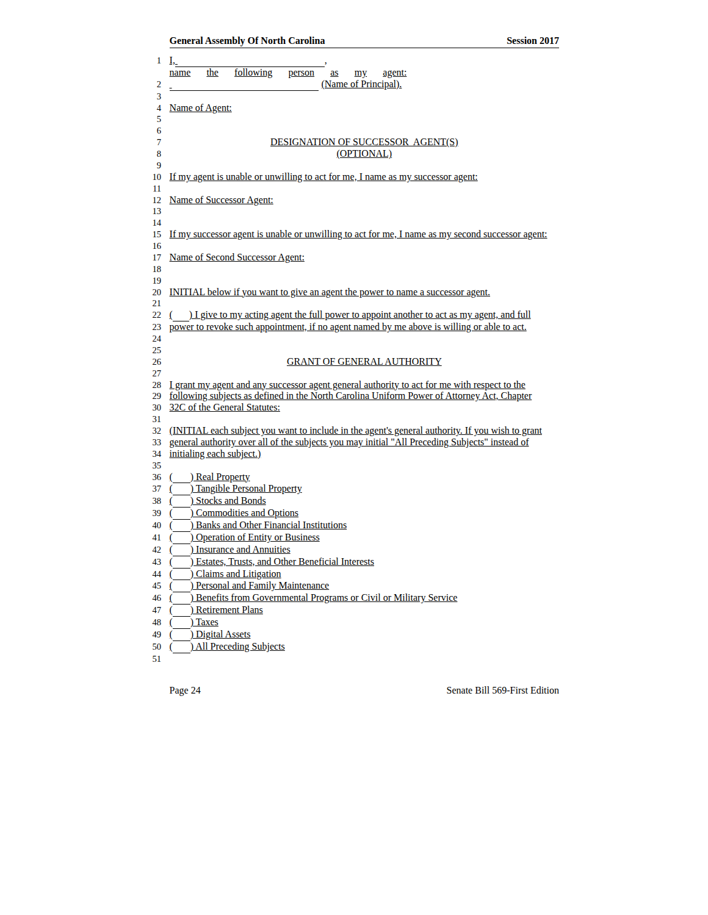General Assembly Of North Carolina
Session 2017
I, , name the following person as my agent:
(Name of Principal).
Name of Agent:
DESIGNATION OF SUCCESSOR AGENT(S)
(OPTIONAL)
If my agent is unable or unwilling to act for me, I name as my successor agent:
Name of Successor Agent:
If my successor agent is unable or unwilling to act for me, I name as my second successor agent:
Name of Second Successor Agent:
INITIAL below if you want to give an agent the power to name a successor agent.
( ) I give to my acting agent the full power to appoint another to act as my agent, and full
power to revoke such appointment, if no agent named by me above is willing or able to act.
GRANT OF GENERAL AUTHORITY
I grant my agent and any successor agent general authority to act for me with respect to the
following subjects as defined in the North Carolina Uniform Power of Attorney Act, Chapter
32C of the General Statutes:
(INITIAL each subject you want to include in the agent's general authority. If you wish to grant
general authority over all of the subjects you may initial "All Preceding Subjects" instead of
initialing each subject.)
( ) Real Property
( ) Tangible Personal Property
( ) Stocks and Bonds
( ) Commodities and Options
( ) Banks and Other Financial Institutions
( ) Operation of Entity or Business
( ) Insurance and Annuities
( ) Estates, Trusts, and Other Beneficial Interests
( ) Claims and Litigation
( ) Personal and Family Maintenance
( ) Benefits from Governmental Programs or Civil or Military Service
( ) Retirement Plans
( ) Taxes
( ) Digital Assets
( ) All Preceding Subjects
Page 24
Senate Bill 569-First Edition